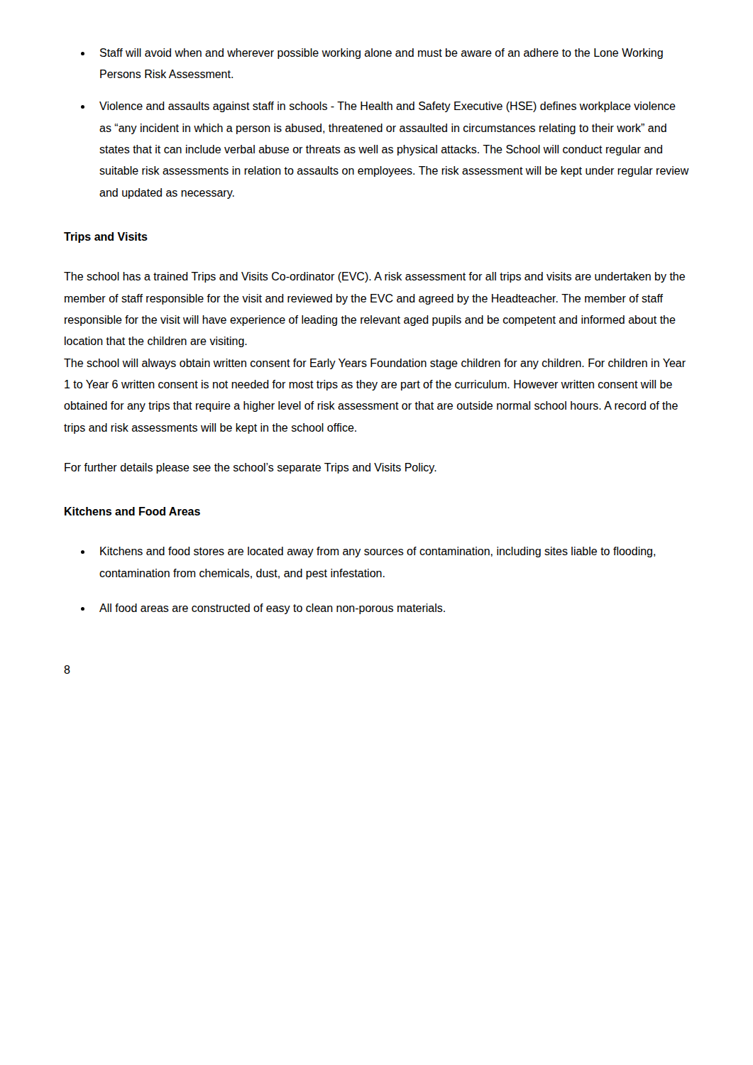Staff will avoid when and wherever possible working alone and must be aware of an adhere to the Lone Working Persons Risk Assessment.
Violence and assaults against staff in schools - The Health and Safety Executive (HSE) defines workplace violence as “any incident in which a person is abused, threatened or assaulted in circumstances relating to their work” and states that it can include verbal abuse or threats as well as physical attacks. The School will conduct regular and suitable risk assessments in relation to assaults on employees. The risk assessment will be kept under regular review and updated as necessary.
Trips and Visits
The school has a trained Trips and Visits Co-ordinator (EVC). A risk assessment for all trips and visits are undertaken by the member of staff responsible for the visit and reviewed by the EVC and agreed by the Headteacher. The member of staff responsible for the visit will have experience of leading the relevant aged pupils and be competent and informed about the location that the children are visiting.
The school will always obtain written consent for Early Years Foundation stage children for any children. For children in Year 1 to Year 6 written consent is not needed for most trips as they are part of the curriculum. However written consent will be obtained for any trips that require a higher level of risk assessment or that are outside normal school hours. A record of the trips and risk assessments will be kept in the school office.
For further details please see the school’s separate Trips and Visits Policy.
Kitchens and Food Areas
Kitchens and food stores are located away from any sources of contamination, including sites liable to flooding, contamination from chemicals, dust, and pest infestation.
All food areas are constructed of easy to clean non-porous materials.
8